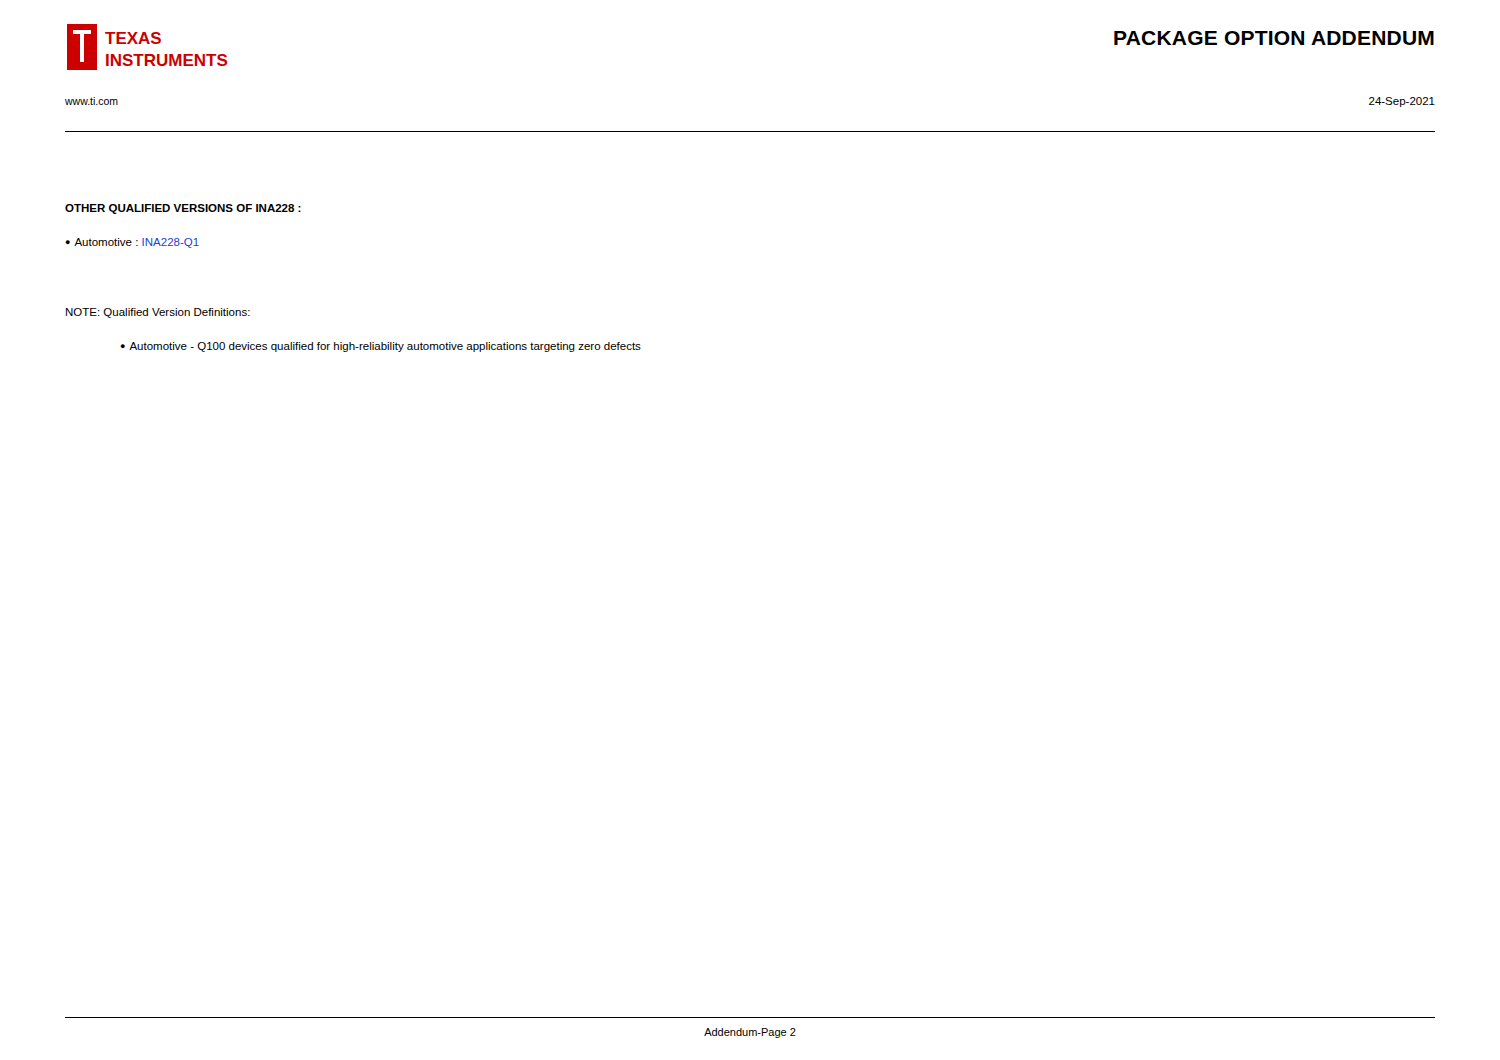TEXAS INSTRUMENTS
PACKAGE OPTION ADDENDUM
www.ti.com
24-Sep-2021
OTHER QUALIFIED VERSIONS OF INA228 :
● Automotive : INA228-Q1
NOTE: Qualified Version Definitions:
● Automotive - Q100 devices qualified for high-reliability automotive applications targeting zero defects
Addendum-Page 2